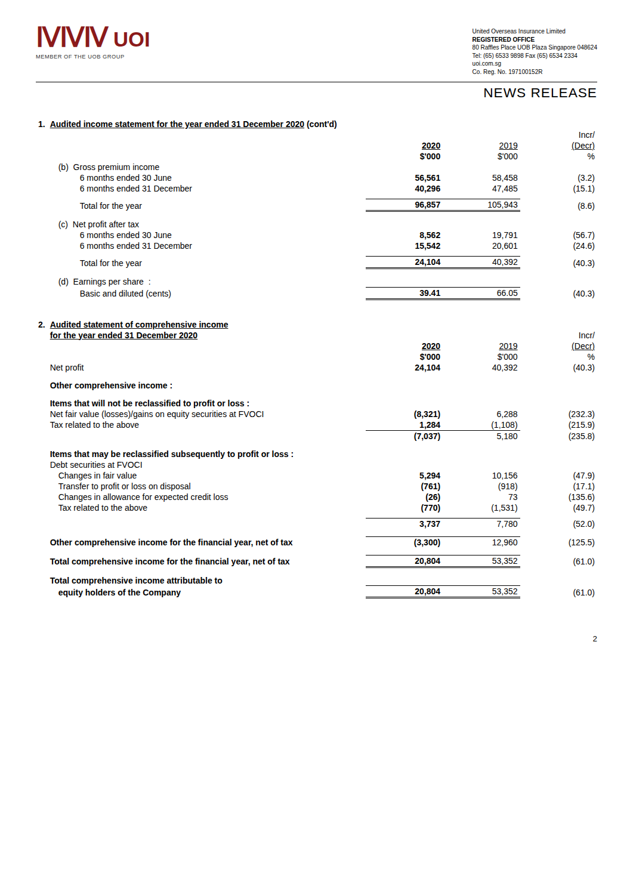ⅣⅣⅣ UOI
MEMBER OF THE UOB GROUP
United Overseas Insurance Limited
REGISTERED OFFICE
80 Raffles Place UOB Plaza Singapore 048624
Tel: (65) 6533 9898 Fax (65) 6534 2334
uoi.com.sg
Co. Reg. No. 197100152R
NEWS RELEASE
| 1. | Audited income statement for the year ended 31 December 2020 (cont'd) | | | |
| | | | | Incr/ |
| | | 2020 | 2019 | (Decr) |
| | | $'000 | $'000 | % |
| | (b) Gross premium income | | | |
| | 6 months ended 30 June | 56,561 | 58,458 | (3.2) |
| | 6 months ended 31 December | 40,296 | 47,485 | (15.1) |
| | Total for the year | 96,857 | 105,943 | (8.6) |
| | (c) Net profit after tax | | | |
| | 6 months ended 30 June | 8,562 | 19,791 | (56.7) |
| | 6 months ended 31 December | 15,542 | 20,601 | (24.6) |
| | Total for the year | 24,104 | 40,392 | (40.3) |
| | (d) Earnings per share : | | | |
| | Basic and diluted (cents) | 39.41 | 66.05 | (40.3) |
| 2. | Audited statement of comprehensive income | | | |
| | for the year ended 31 December 2020 | | | Incr/ |
| | | 2020 | 2019 | (Decr) |
| | | $'000 | $'000 | % |
| | Net profit | 24,104 | 40,392 | (40.3) |
| | Other comprehensive income : | | | |
| | Items that will not be reclassified to profit or loss : | | | |
| | Net fair value (losses)/gains on equity securities at FVOCI | (8,321) | 6,288 | (232.3) |
| | Tax related to the above | 1,284 | (1,108) | (215.9) |
| | | (7,037) | 5,180 | (235.8) |
| | Items that may be reclassified subsequently to profit or loss : | | | |
| | Debt securities at FVOCI | | | |
| | Changes in fair value | 5,294 | 10,156 | (47.9) |
| | Transfer to profit or loss on disposal | (761) | (918) | (17.1) |
| | Changes in allowance for expected credit loss | (26) | 73 | (135.6) |
| | Tax related to the above | (770) | (1,531) | (49.7) |
| | | 3,737 | 7,780 | (52.0) |
| | Other comprehensive income for the financial year, net of tax | (3,300) | 12,960 | (125.5) |
| | Total comprehensive income for the financial year, net of tax | 20,804 | 53,352 | (61.0) |
| | Total comprehensive income attributable to | | | |
| | equity holders of the Company | 20,804 | 53,352 | (61.0) |
2